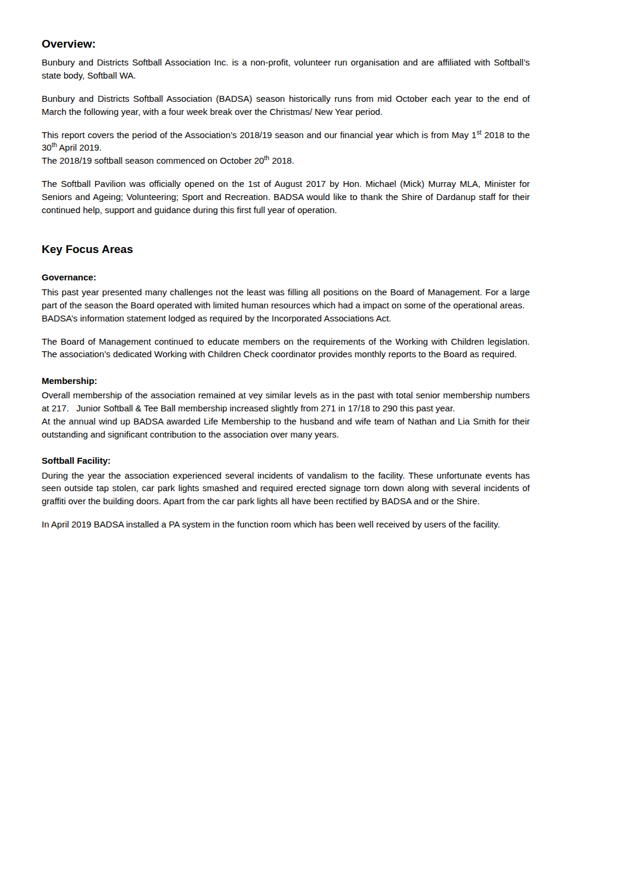Overview:
Bunbury and Districts Softball Association Inc. is a non-profit, volunteer run organisation and are affiliated with Softball’s state body, Softball WA.
Bunbury and Districts Softball Association (BADSA) season historically runs from mid October each year to the end of March the following year, with a four week break over the Christmas/ New Year period.
This report covers the period of the Association’s 2018/19 season and our financial year which is from May 1st 2018 to the 30th April 2019.
The 2018/19 softball season commenced on October 20th 2018.
The Softball Pavilion was officially opened on the 1st of August 2017 by Hon. Michael (Mick) Murray MLA, Minister for Seniors and Ageing; Volunteering; Sport and Recreation. BADSA would like to thank the Shire of Dardanup staff for their continued help, support and guidance during this first full year of operation.
Key Focus Areas
Governance:
This past year presented many challenges not the least was filling all positions on the Board of Management. For a large part of the season the Board operated with limited human resources which had a impact on some of the operational areas.
BADSA’s information statement lodged as required by the Incorporated Associations Act.
The Board of Management continued to educate members on the requirements of the Working with Children legislation. The association’s dedicated Working with Children Check coordinator provides monthly reports to the Board as required.
Membership:
Overall membership of the association remained at vey similar levels as in the past with total senior membership numbers at 217. Junior Softball & Tee Ball membership increased slightly from 271 in 17/18 to 290 this past year.
At the annual wind up BADSA awarded Life Membership to the husband and wife team of Nathan and Lia Smith for their outstanding and significant contribution to the association over many years.
Softball Facility:
During the year the association experienced several incidents of vandalism to the facility. These unfortunate events has seen outside tap stolen, car park lights smashed and required erected signage torn down along with several incidents of graffiti over the building doors. Apart from the car park lights all have been rectified by BADSA and or the Shire.
In April 2019 BADSA installed a PA system in the function room which has been well received by users of the facility.